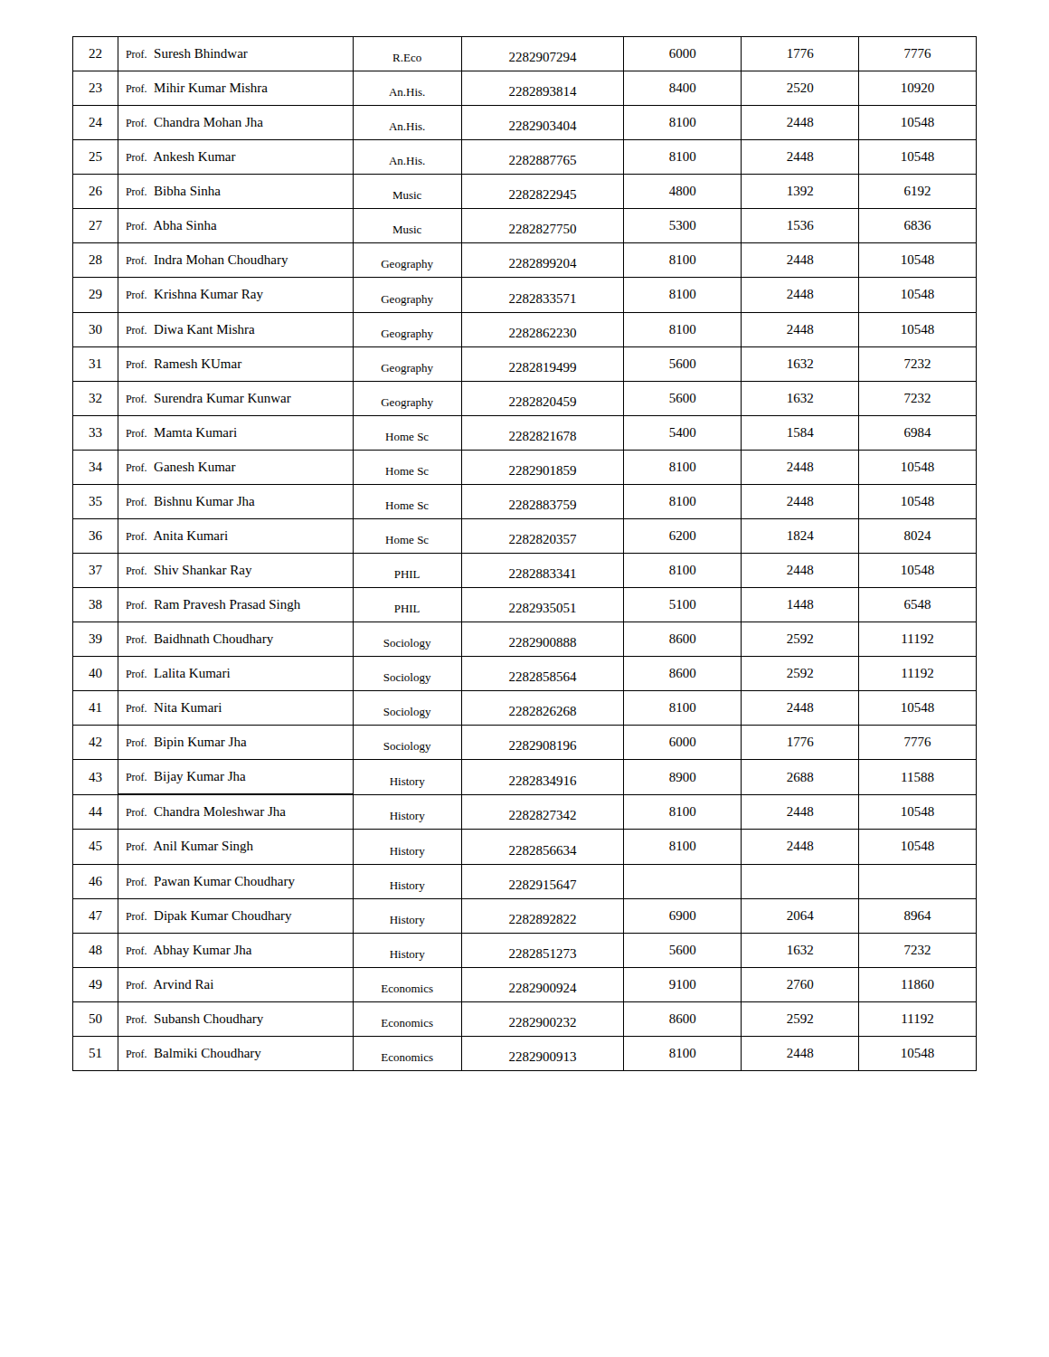| 22 | Prof. Suresh Bhindwar | R.Eco | 2282907294 | 6000 | 1776 | 7776 |
| 23 | Prof. Mihir Kumar Mishra | An.His. | 2282893814 | 8400 | 2520 | 10920 |
| 24 | Prof. Chandra Mohan Jha | An.His. | 2282903404 | 8100 | 2448 | 10548 |
| 25 | Prof. Ankesh Kumar | An.His. | 2282887765 | 8100 | 2448 | 10548 |
| 26 | Prof. Bibha Sinha | Music | 2282822945 | 4800 | 1392 | 6192 |
| 27 | Prof. Abha Sinha | Music | 2282827750 | 5300 | 1536 | 6836 |
| 28 | Prof. Indra Mohan Choudhary | Geography | 2282899204 | 8100 | 2448 | 10548 |
| 29 | Prof. Krishna Kumar Ray | Geography | 2282833571 | 8100 | 2448 | 10548 |
| 30 | Prof. Diwa Kant Mishra | Geography | 2282862230 | 8100 | 2448 | 10548 |
| 31 | Prof. Ramesh KUmar | Geography | 2282819499 | 5600 | 1632 | 7232 |
| 32 | Prof. Surendra Kumar Kunwar | Geography | 2282820459 | 5600 | 1632 | 7232 |
| 33 | Prof. Mamta Kumari | Home Sc | 2282821678 | 5400 | 1584 | 6984 |
| 34 | Prof. Ganesh Kumar | Home Sc | 2282901859 | 8100 | 2448 | 10548 |
| 35 | Prof. Bishnu Kumar Jha | Home Sc | 2282883759 | 8100 | 2448 | 10548 |
| 36 | Prof. Anita Kumari | Home Sc | 2282820357 | 6200 | 1824 | 8024 |
| 37 | Prof. Shiv Shankar Ray | PHIL | 2282883341 | 8100 | 2448 | 10548 |
| 38 | Prof. Ram Pravesh Prasad Singh | PHIL | 2282935051 | 5100 | 1448 | 6548 |
| 39 | Prof. Baidhnath Choudhary | Sociology | 2282900888 | 8600 | 2592 | 11192 |
| 40 | Prof. Lalita Kumari | Sociology | 2282858564 | 8600 | 2592 | 11192 |
| 41 | Prof. Nita Kumari | Sociology | 2282826268 | 8100 | 2448 | 10548 |
| 42 | Prof. Bipin Kumar Jha | Sociology | 2282908196 | 6000 | 1776 | 7776 |
| 43 | Prof. Bijay Kumar Jha | History | 2282834916 | 8900 | 2688 | 11588 |
| 44 | Prof. Chandra Moleshwar Jha | History | 2282827342 | 8100 | 2448 | 10548 |
| 45 | Prof. Anil Kumar Singh | History | 2282856634 | 8100 | 2448 | 10548 |
| 46 | Prof. Pawan Kumar Choudhary | History | 2282915647 | | | |
| 47 | Prof. Dipak Kumar Choudhary | History | 2282892822 | 6900 | 2064 | 8964 |
| 48 | Prof. Abhay Kumar Jha | History | 2282851273 | 5600 | 1632 | 7232 |
| 49 | Prof. Arvind Rai | Economics | 2282900924 | 9100 | 2760 | 11860 |
| 50 | Prof. Subansh Choudhary | Economics | 2282900232 | 8600 | 2592 | 11192 |
| 51 | Prof. Balmiki Choudhary | Economics | 2282900913 | 8100 | 2448 | 10548 |